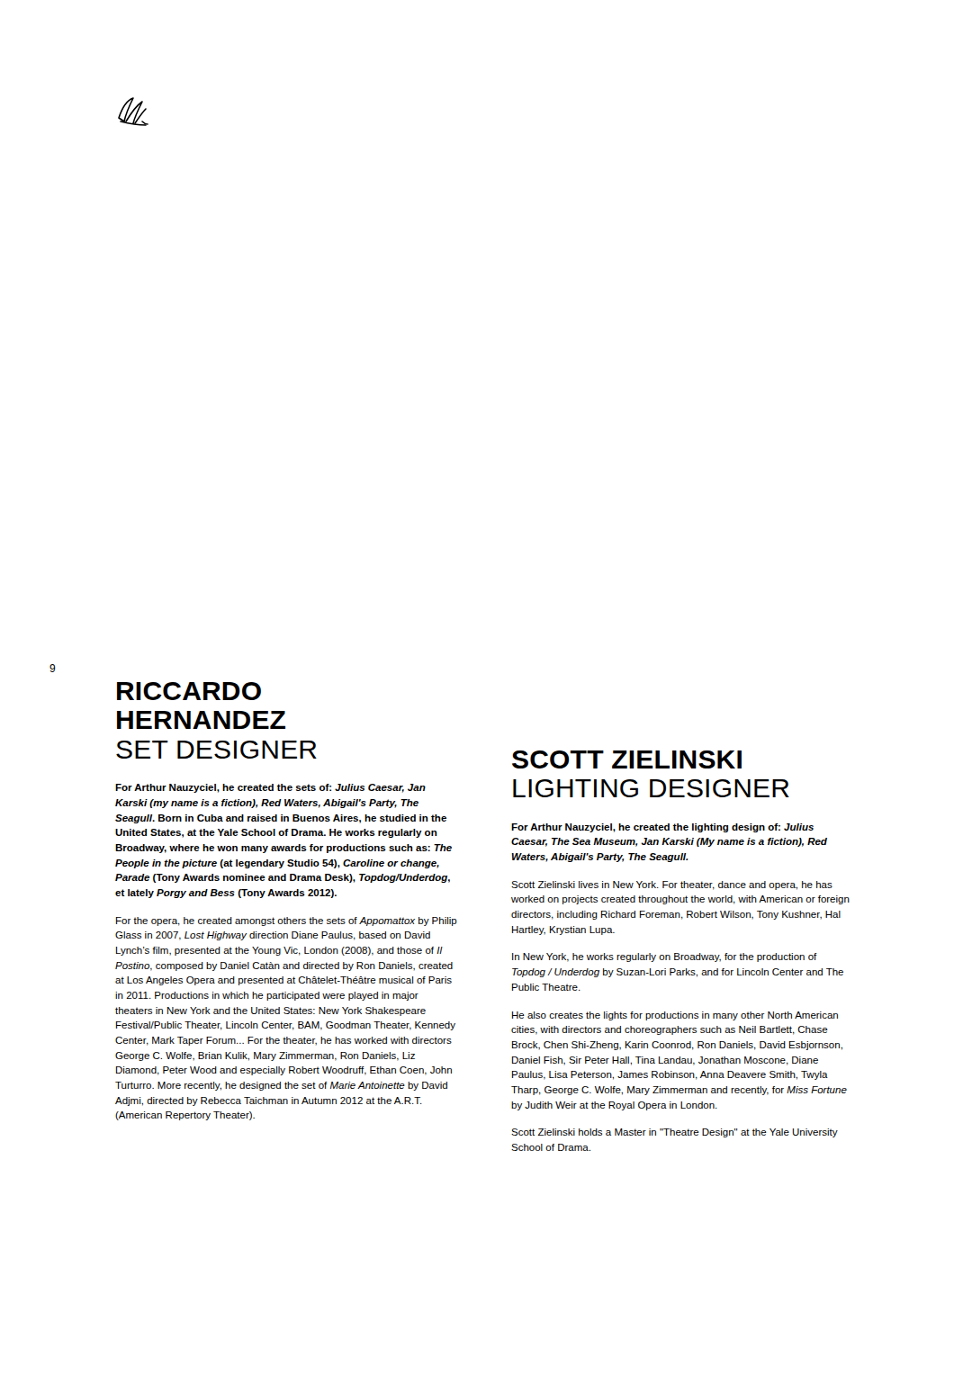9
RICCARDO HERNANDEZ SET DESIGNER
For Arthur Nauzyciel, he created the sets of: Julius Caesar, Jan Karski (my name is a fiction), Red Waters, Abigail's Party, The Seagull. Born in Cuba and raised in Buenos Aires, he studied in the United States, at the Yale School of Drama. He works regularly on Broadway, where he won many awards for productions such as: The People in the picture (at legendary Studio 54), Caroline or change, Parade (Tony Awards nominee and Drama Desk), Topdog/Underdog, et lately Porgy and Bess (Tony Awards 2012).
For the opera, he created amongst others the sets of Appomattox by Philip Glass in 2007, Lost Highway direction Diane Paulus, based on David Lynch’s film, presented at the Young Vic, London (2008), and those of Il Postino, composed by Daniel Catàn and directed by Ron Daniels, created at Los Angeles Opera and presented at Châtelet-Théâtre musical of Paris in 2011. Productions in which he participated were played in major theaters in New York and the United States: New York Shakespeare Festival/Public Theater, Lincoln Center, BAM, Goodman Theater, Kennedy Center, Mark Taper Forum... For the theater, he has worked with directors George C. Wolfe, Brian Kulik, Mary Zimmerman, Ron Daniels, Liz Diamond, Peter Wood and especially Robert Woodruff, Ethan Coen, John Turturro. More recently, he designed the set of Marie Antoinette by David Adjmi, directed by Rebecca Taichman in Autumn 2012 at the A.R.T. (American Repertory Theater).
SCOTT ZIELINSKI LIGHTING DESIGNER
For Arthur Nauzyciel, he created the lighting design of: Julius Caesar, The Sea Museum, Jan Karski (My name is a fiction), Red Waters, Abigail's Party, The Seagull.
Scott Zielinski lives in New York. For theater, dance and opera, he has worked on projects created throughout the world, with American or foreign directors, including Richard Foreman, Robert Wilson, Tony Kushner, Hal Hartley, Krystian Lupa.
In New York, he works regularly on Broadway, for the production of Topdog / Underdog by Suzan-Lori Parks, and for Lincoln Center and The Public Theatre.
He also creates the lights for productions in many other North American cities, with directors and choreographers such as Neil Bartlett, Chase Brock, Chen Shi-Zheng, Karin Coonrod, Ron Daniels, David Esbjornson, Daniel Fish, Sir Peter Hall, Tina Landau, Jonathan Moscone, Diane Paulus, Lisa Peterson, James Robinson, Anna Deavere Smith, Twyla Tharp, George C. Wolfe, Mary Zimmerman and recently, for Miss Fortune by Judith Weir at the Royal Opera in London.
Scott Zielinski holds a Master in "Theatre Design" at the Yale University School of Drama.